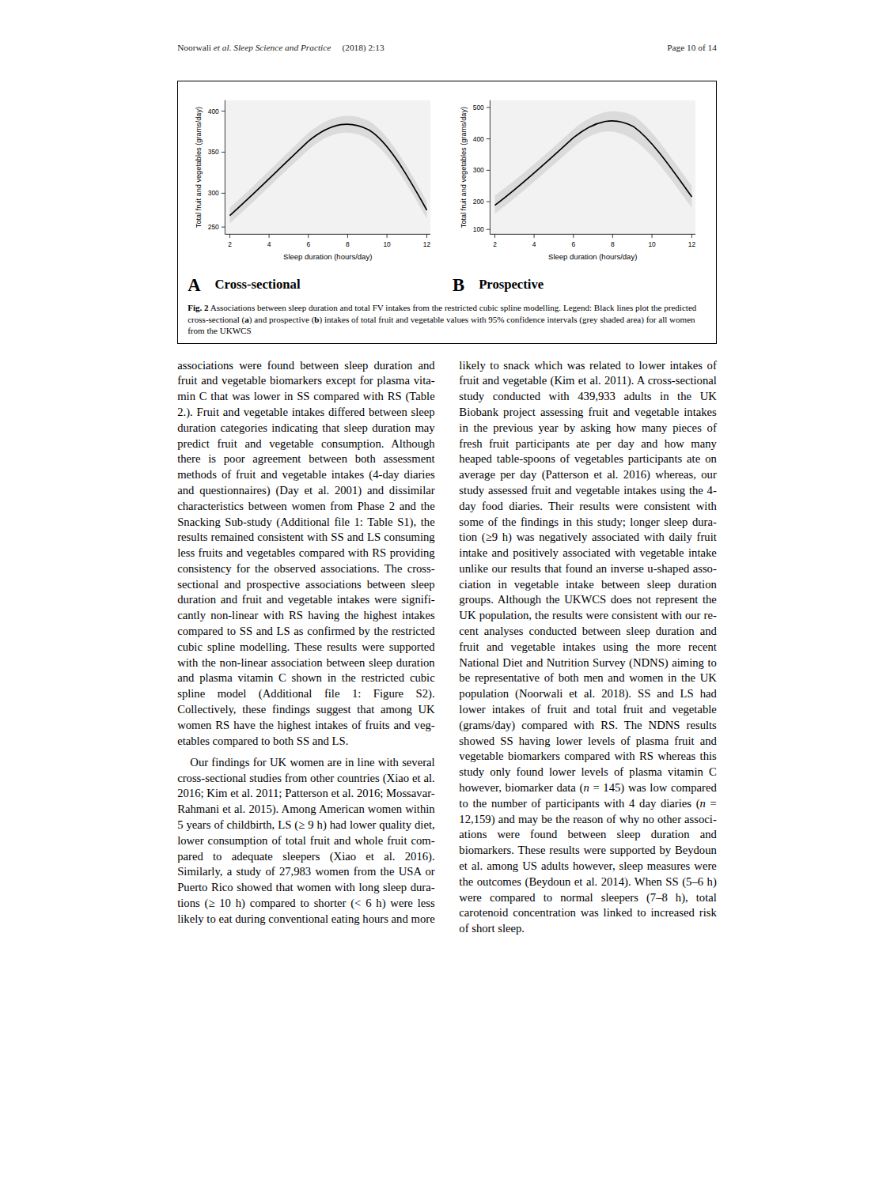Noorwali et al. Sleep Science and Practice (2018) 2:13
Page 10 of 14
400 350 300 250 2 4 6 8 10 12 Sleep duration (hours/day) Total fruit and vegetables (grams/day)
A Cross-sectional
500 400 300 200 100 2 4 6 8 10 12 Sleep duration (hours/day) Total fruit and vegetables (grams/day)
B Prospective
Fig. 2 Associations between sleep duration and total FV intakes from the restricted cubic spline modelling. Legend: Black lines plot the predicted cross-sectional (a) and prospective (b) intakes of total fruit and vegetable values with 95% confidence intervals (grey shaded area) for all women from the UKWCS
associations were found between sleep duration and fruit and vegetable biomarkers except for plasma vitamin C that was lower in SS compared with RS (Table 2.). Fruit and vegetable intakes differed between sleep duration categories indicating that sleep duration may predict fruit and vegetable consumption. Although there is poor agreement between both assessment methods of fruit and vegetable intakes (4-day diaries and questionnaires) (Day et al. 2001) and dissimilar characteristics between women from Phase 2 and the Snacking Sub-study (Additional file 1: Table S1), the results remained consistent with SS and LS consuming less fruits and vegetables compared with RS providing consistency for the observed associations. The cross-sectional and prospective associations between sleep duration and fruit and vegetable intakes were significantly non-linear with RS having the highest intakes compared to SS and LS as confirmed by the restricted cubic spline modelling. These results were supported with the non-linear association between sleep duration and plasma vitamin C shown in the restricted cubic spline model (Additional file 1: Figure S2). Collectively, these findings suggest that among UK women RS have the highest intakes of fruits and vegetables compared to both SS and LS.
Our findings for UK women are in line with several cross-sectional studies from other countries (Xiao et al. 2016; Kim et al. 2011; Patterson et al. 2016; Mossavar-Rahmani et al. 2015). Among American women within 5 years of childbirth, LS (≥ 9 h) had lower quality diet, lower consumption of total fruit and whole fruit compared to adequate sleepers (Xiao et al. 2016). Similarly, a study of 27,983 women from the USA or Puerto Rico showed that women with long sleep durations (≥ 10 h) compared to shorter (< 6 h) were less likely to eat during conventional eating hours and more likely to snack which was related to lower intakes of fruit and vegetable (Kim et al. 2011). A cross-sectional study conducted with 439,933 adults in the UK Biobank project assessing fruit and vegetable intakes in the previous year by asking how many pieces of fresh fruit participants ate per day and how many heaped table-spoons of vegetables participants ate on average per day (Patterson et al. 2016) whereas, our study assessed fruit and vegetable intakes using the 4-day food diaries. Their results were consistent with some of the findings in this study; longer sleep duration (≥9 h) was negatively associated with daily fruit intake and positively associated with vegetable intake unlike our results that found an inverse u-shaped association in vegetable intake between sleep duration groups. Although the UKWCS does not represent the UK population, the results were consistent with our recent analyses conducted between sleep duration and fruit and vegetable intakes using the more recent National Diet and Nutrition Survey (NDNS) aiming to be representative of both men and women in the UK population (Noorwali et al. 2018). SS and LS had lower intakes of fruit and total fruit and vegetable (grams/day) compared with RS. The NDNS results showed SS having lower levels of plasma fruit and vegetable biomarkers compared with RS whereas this study only found lower levels of plasma vitamin C however, biomarker data (n = 145) was low compared to the number of participants with 4 day diaries (n = 12,159) and may be the reason of why no other associations were found between sleep duration and biomarkers. These results were supported by Beydoun et al. among US adults however, sleep measures were the outcomes (Beydoun et al. 2014). When SS (5–6 h) were compared to normal sleepers (7–8 h), total carotenoid concentration was linked to increased risk of short sleep.